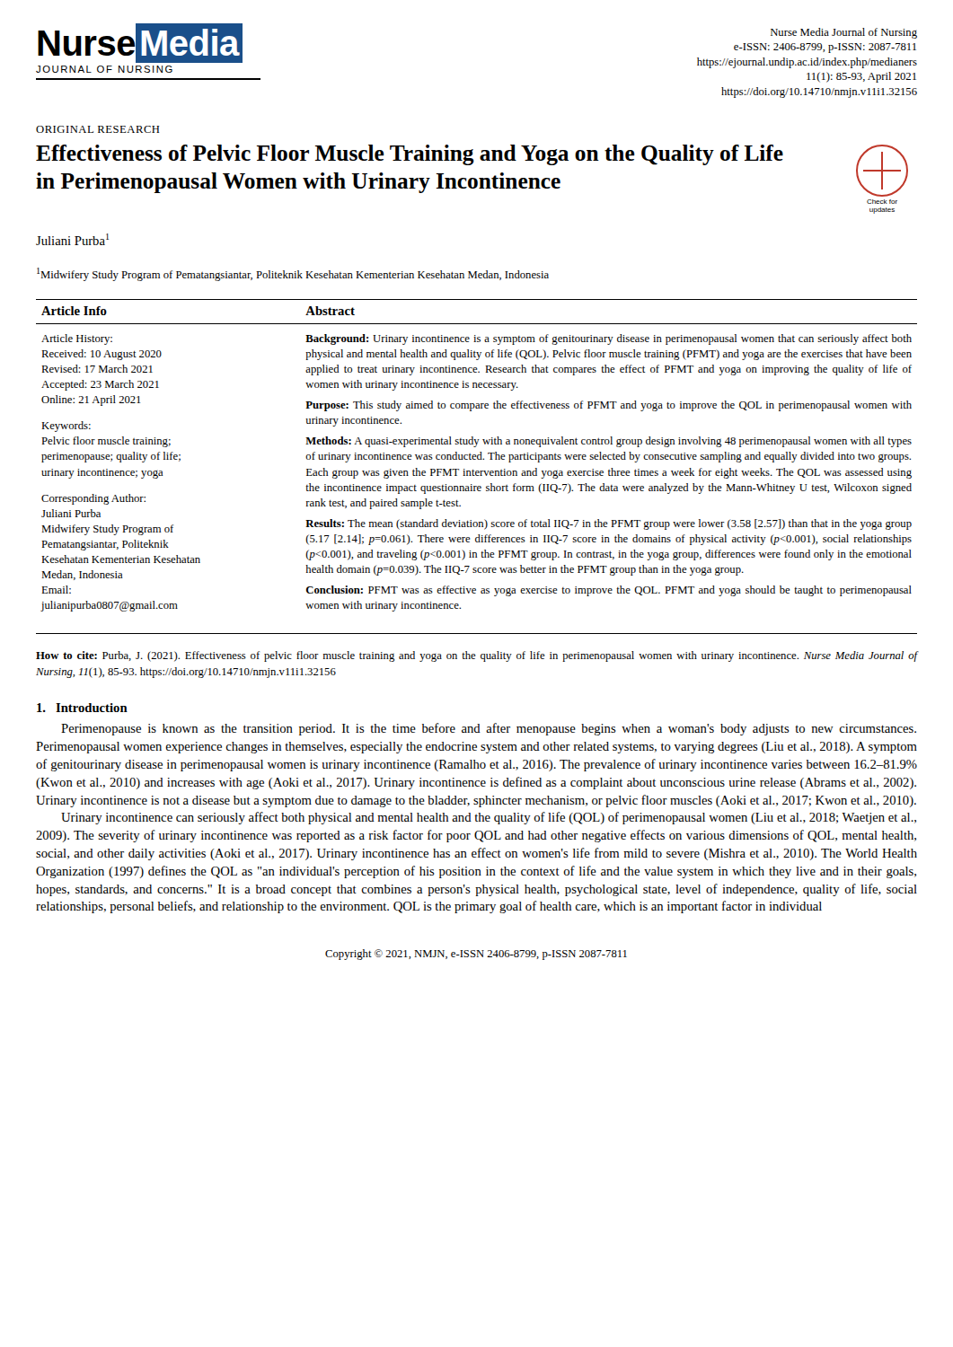Nurse Media
JOURNAL OF NURSING
Nurse Media Journal of Nursing
e-ISSN: 2406-8799, p-ISSN: 2087-7811
https://ejournal.undip.ac.id/index.php/medianers
11(1): 85-93, April 2021
https://doi.org/10.14710/nmjn.v11i1.32156
ORIGINAL RESEARCH
Effectiveness of Pelvic Floor Muscle Training and Yoga on the Quality of Life in Perimenopausal Women with Urinary Incontinence
Check for
updates
Juliani Purba1
1Midwifery Study Program of Pematangsiantar, Politeknik Kesehatan Kementerian Kesehatan Medan, Indonesia
| Article Info | Abstract |
| --- | --- |
| Article History: Received: 10 August 2020 Revised: 17 March 2021 Accepted: 23 March 2021 Online: 21 April 2021 Keywords: Pelvic floor muscle training; perimenopause; quality of life; urinary incontinence; yoga Corresponding Author: Juliani Purba Midwifery Study Program of Pematangsiantar, Politeknik Kesehatan Kementerian Kesehatan Medan, Indonesia Email: julianipurba0807@gmail.com | Background: Urinary incontinence is a symptom of genitourinary disease in perimenopausal women that can seriously affect both physical and mental health and quality of life (QOL). Pelvic floor muscle training (PFMT) and yoga are the exercises that have been applied to treat urinary incontinence. Research that compares the effect of PFMT and yoga on improving the quality of life of women with urinary incontinence is necessary. Purpose: This study aimed to compare the effectiveness of PFMT and yoga to improve the QOL in perimenopausal women with urinary incontinence. Methods: A quasi-experimental study with a nonequivalent control group design involving 48 perimenopausal women with all types of urinary incontinence was conducted. The participants were selected by consecutive sampling and equally divided into two groups. Each group was given the PFMT intervention and yoga exercise three times a week for eight weeks. The QOL was assessed using the incontinence impact questionnaire short form (IIQ-7). The data were analyzed by the Mann-Whitney U test, Wilcoxon signed rank test, and paired sample t-test. Results: The mean (standard deviation) score of total IIQ-7 in the PFMT group were lower (3.58 [2.57]) than that in the yoga group (5.17 [2.14]; p =0.061). There were differences in IIQ-7 score in the domains of physical activity ( p <0.001), social relationships ( p <0.001), and traveling ( p <0.001) in the PFMT group. In contrast, in the yoga group, differences were found only in the emotional health domain ( p =0.039). The IIQ-7 score was better in the PFMT group than in the yoga group. Conclusion: PFMT was as effective as yoga exercise to improve the QOL. PFMT and yoga should be taught to perimenopausal women with urinary incontinence. |
How to cite: Purba, J. (2021). Effectiveness of pelvic floor muscle training and yoga on the quality of life in perimenopausal women with urinary incontinence. Nurse Media Journal of Nursing, 11(1), 85-93. https://doi.org/10.14710/nmjn.v11i1.32156
1. Introduction
Perimenopause is known as the transition period. It is the time before and after menopause begins when a woman's body adjusts to new circumstances. Perimenopausal women experience changes in themselves, especially the endocrine system and other related systems, to varying degrees (Liu et al., 2018). A symptom of genitourinary disease in perimenopausal women is urinary incontinence (Ramalho et al., 2016). The prevalence of urinary incontinence varies between 16.2–81.9% (Kwon et al., 2010) and increases with age (Aoki et al., 2017). Urinary incontinence is defined as a complaint about unconscious urine release (Abrams et al., 2002). Urinary incontinence is not a disease but a symptom due to damage to the bladder, sphincter mechanism, or pelvic floor muscles (Aoki et al., 2017; Kwon et al., 2010).
Urinary incontinence can seriously affect both physical and mental health and the quality of life (QOL) of perimenopausal women (Liu et al., 2018; Waetjen et al., 2009). The severity of urinary incontinence was reported as a risk factor for poor QOL and had other negative effects on various dimensions of QOL, mental health, social, and other daily activities (Aoki et al., 2017). Urinary incontinence has an effect on women's life from mild to severe (Mishra et al., 2010). The World Health Organization (1997) defines the QOL as "an individual's perception of his position in the context of life and the value system in which they live and in their goals, hopes, standards, and concerns." It is a broad concept that combines a person's physical health, psychological state, level of independence, quality of life, social relationships, personal beliefs, and relationship to the environment. QOL is the primary goal of health care, which is an important factor in individual
Copyright © 2021, NMJN, e-ISSN 2406-8799, p-ISSN 2087-7811